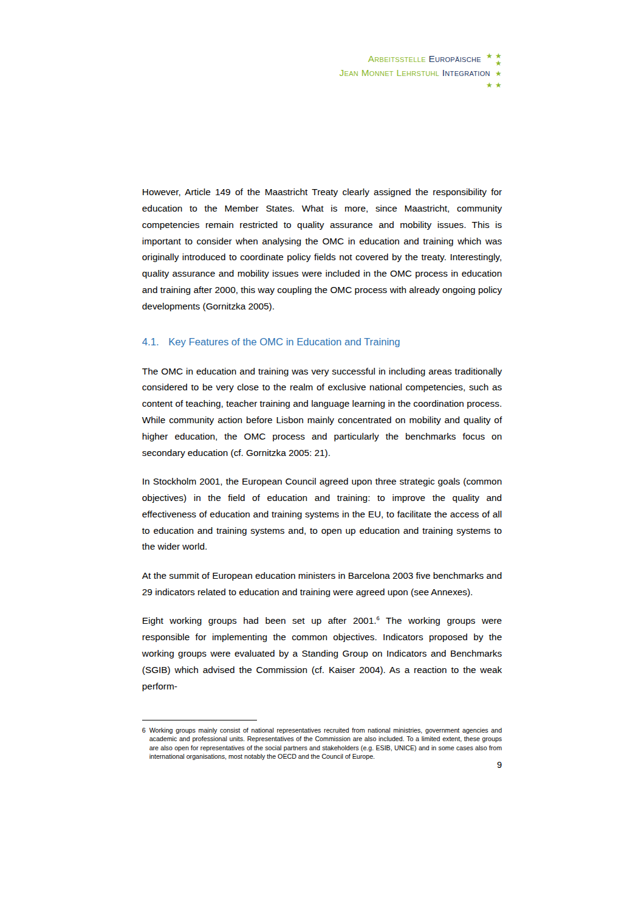Arbeitsstelle Europäische★ ★
★
Jean Monnet Lehrstuhl Integration★
★ ★
However, Article 149 of the Maastricht Treaty clearly assigned the responsibility for education to the Member States. What is more, since Maastricht, community competencies remain restricted to quality assurance and mobility issues. This is important to consider when analysing the OMC in education and training which was originally introduced to coordinate policy fields not covered by the treaty. Interestingly, quality assurance and mobility issues were included in the OMC process in education and training after 2000, this way coupling the OMC process with already ongoing policy developments (Gornitzka 2005).
4.1. Key Features of the OMC in Education and Training
The OMC in education and training was very successful in including areas traditionally considered to be very close to the realm of exclusive national competencies, such as content of teaching, teacher training and language learning in the coordination process. While community action before Lisbon mainly concentrated on mobility and quality of higher education, the OMC process and particularly the benchmarks focus on secondary education (cf. Gornitzka 2005: 21).
In Stockholm 2001, the European Council agreed upon three strategic goals (common objectives) in the field of education and training: to improve the quality and effectiveness of education and training systems in the EU, to facilitate the access of all to education and training systems and, to open up education and training systems to the wider world.
At the summit of European education ministers in Barcelona 2003 five benchmarks and 29 indicators related to education and training were agreed upon (see Annexes).
Eight working groups had been set up after 2001.6 The working groups were responsible for implementing the common objectives. Indicators proposed by the working groups were evaluated by a Standing Group on Indicators and Benchmarks (SGIB) which advised the Commission (cf. Kaiser 2004). As a reaction to the weak perform-
6
Working groups mainly consist of national representatives recruited from national ministries, government agencies and academic and professional units. Representatives of the Commission are also included. To a limited extent, these groups are also open for representatives of the social partners and stakeholders (e.g. ESIB, UNICE) and in some cases also from international organisations, most notably the OECD and the Council of Europe.
9